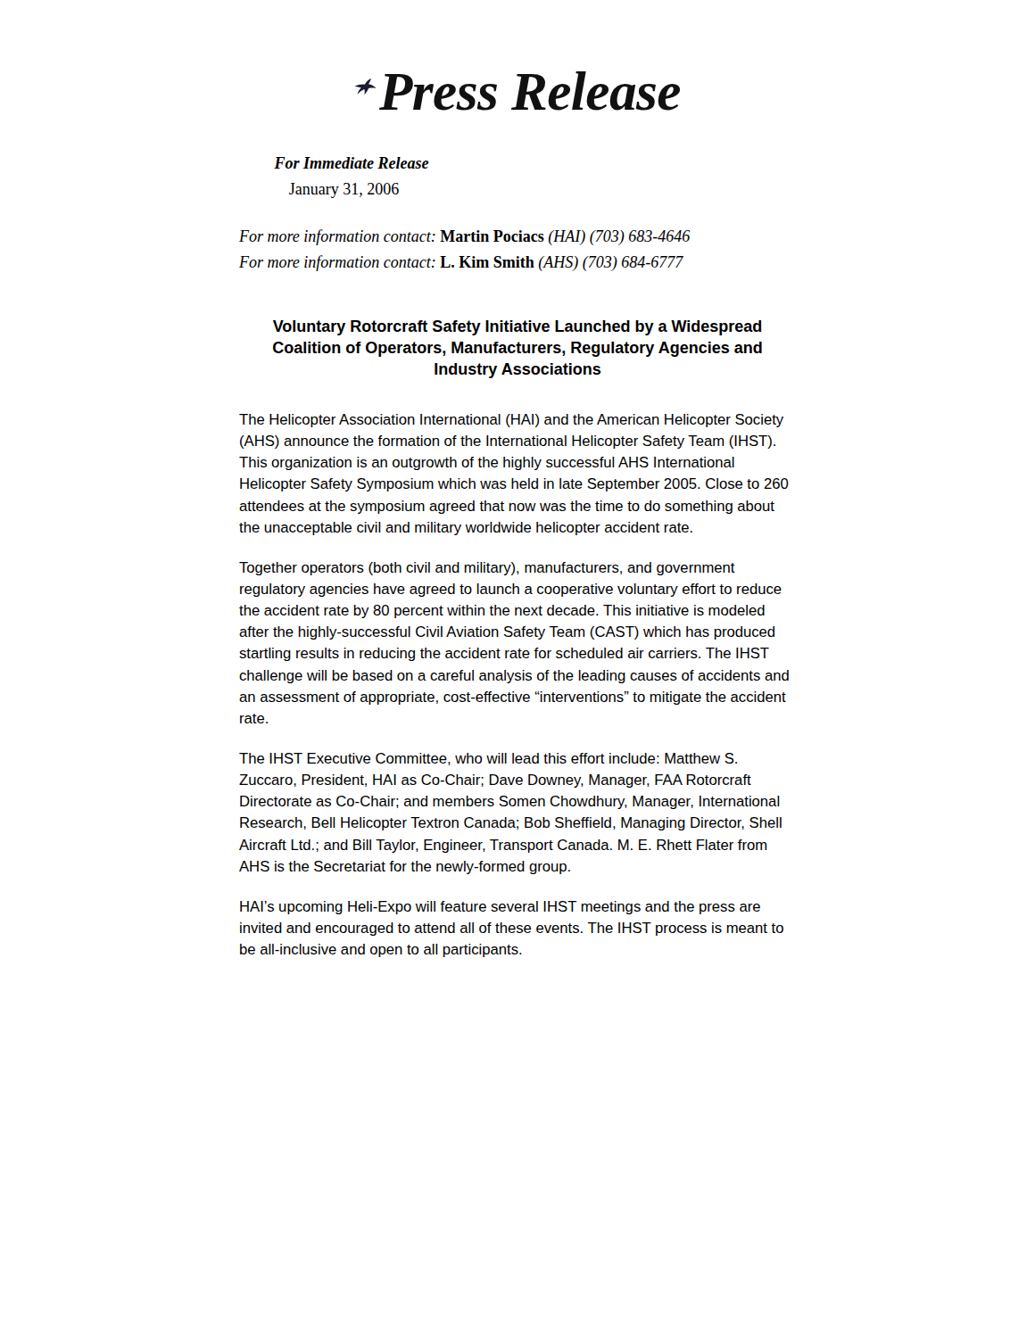Press Release
For Immediate Release
January 31, 2006
For more information contact: Martin Pociacs (HAI) (703) 683-4646
For more information contact: L. Kim Smith (AHS) (703) 684-6777
Voluntary Rotorcraft Safety Initiative Launched by a Widespread Coalition of Operators, Manufacturers, Regulatory Agencies and Industry Associations
The Helicopter Association International (HAI) and the American Helicopter Society (AHS) announce the formation of the International Helicopter Safety Team (IHST). This organization is an outgrowth of the highly successful AHS International Helicopter Safety Symposium which was held in late September 2005. Close to 260 attendees at the symposium agreed that now was the time to do something about the unacceptable civil and military worldwide helicopter accident rate.
Together operators (both civil and military), manufacturers, and government regulatory agencies have agreed to launch a cooperative voluntary effort to reduce the accident rate by 80 percent within the next decade. This initiative is modeled after the highly-successful Civil Aviation Safety Team (CAST) which has produced startling results in reducing the accident rate for scheduled air carriers. The IHST challenge will be based on a careful analysis of the leading causes of accidents and an assessment of appropriate, cost-effective “interventions” to mitigate the accident rate.
The IHST Executive Committee, who will lead this effort include: Matthew S. Zuccaro, President, HAI as Co-Chair; Dave Downey, Manager, FAA Rotorcraft Directorate as Co-Chair; and members Somen Chowdhury, Manager, International Research, Bell Helicopter Textron Canada; Bob Sheffield, Managing Director, Shell Aircraft Ltd.; and Bill Taylor, Engineer, Transport Canada. M. E. Rhett Flater from AHS is the Secretariat for the newly-formed group.
HAI’s upcoming Heli-Expo will feature several IHST meetings and the press are invited and encouraged to attend all of these events. The IHST process is meant to be all-inclusive and open to all participants.